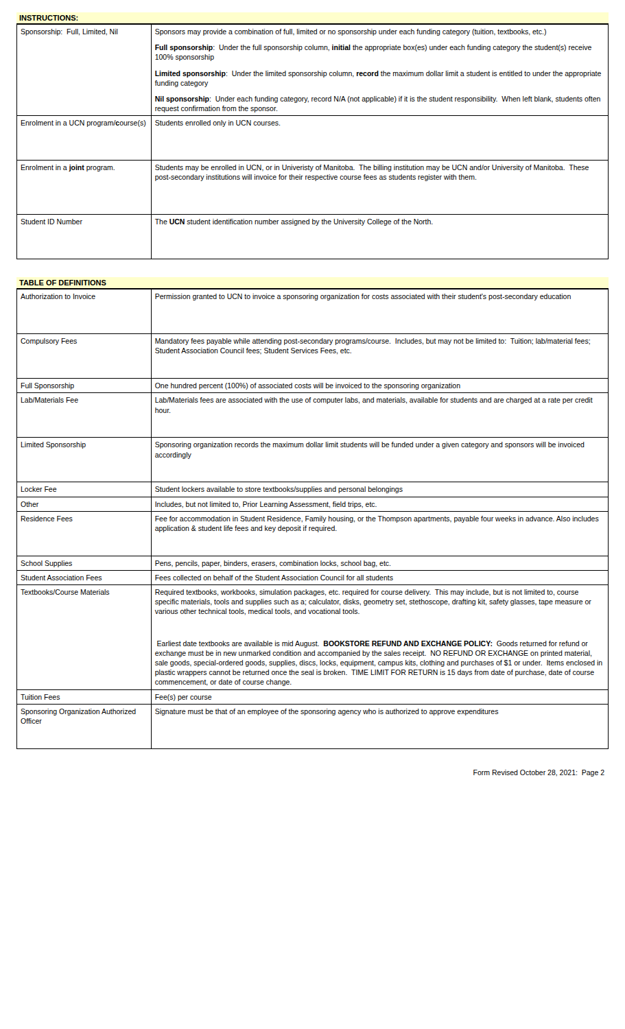INSTRUCTIONS:
| Sponsorship: Full, Limited, Nil | Sponsors may provide a combination of full, limited or no sponsorship under each funding category (tuition, textbooks, etc.) Full sponsorship : Under the full sponsorship column, initial the appropriate box(es) under each funding category the student(s) receive 100% sponsorship Limited sponsorship : Under the limited sponsorship column, record the maximum dollar limit a student is entitled to under the appropriate funding category Nil sponsorship : Under each funding category, record N/A (not applicable) if it is the student responsibility. When left blank, students often request confirmation from the sponsor. |
| Enrolment in a UCN program/ c ourse(s) | Students enrolled only in UCN courses. |
| Enrolment in a joint program. | Students may be enrolled in UCN, or in Univeristy of Manitoba. The billing institution may be UCN and/or University of Manitoba. These post-secondary institutions will invoice for their respective course fees as students register with them. |
| Student ID Number | The UCN student identification number assigned by the University College of the North. |
TABLE OF DEFINITIONS
| Authorization to Invoice | Permission granted to UCN to invoice a sponsoring organization for costs associated with their student's post-secondary education |
| Compulsory Fees | Mandatory fees payable while attending post-secondary programs/course. Includes, but may not be limited to: Tuition; lab/material fees; Student Association Council fees; Student Services Fees, etc. |
| Full Sponsorship | One hundred percent (100%) of associated costs will be invoiced to the sponsoring organization |
| Lab/Materials Fee | Lab/Materials fees are associated with the use of computer labs, and materials, available for students and are charged at a rate per credit hour. |
| Limited Sponsorship | Sponsoring organization records the maximum dollar limit students will be funded under a given category and sponsors will be invoiced accordingly |
| Locker Fee | Student lockers available to store textbooks/supplies and personal belongings |
| Other | Includes, but not limited to, Prior Learning Assessment, field trips, etc. |
| Residence Fees | Fee for accommodation in Student Residence, Family housing, or the Thompson apartments, payable four weeks in advance. Also includes application & student life fees and key deposit if required. |
| School Supplies | Pens, pencils, paper, binders, erasers, combination locks, school bag, etc. |
| Student Association Fees | Fees collected on behalf of the Student Association Council for all students |
| Textbooks/Course Materials | Required textbooks, workbooks, simulation packages, etc. required for course delivery. This may include, but is not limited to, course specific materials, tools and supplies such as a; calculator, disks, geometry set, stethoscope, drafting kit, safety glasses, tape measure or various other technical tools, medical tools, and vocational tools. Earliest date textbooks are available is mid August. BOOKSTORE REFUND AND EXCHANGE POLICY: Goods returned for refund or exchange must be in new unmarked condition and accompanied by the sales receipt. NO REFUND OR EXCHANGE on printed material, sale goods, special-ordered goods, supplies, discs, locks, equipment, campus kits, clothing and purchases of $1 or under. Items enclosed in plastic wrappers cannot be returned once the seal is broken. TIME LIMIT FOR RETURN is 15 days from date of purchase, date of course commencement, or date of course change. |
| Tuition Fees | Fee(s) per course |
| Sponsoring Organization Authorized Officer | Signature must be that of an employee of the sponsoring agency who is authorized to approve expenditures |
Form Revised October 28, 2021: Page 2